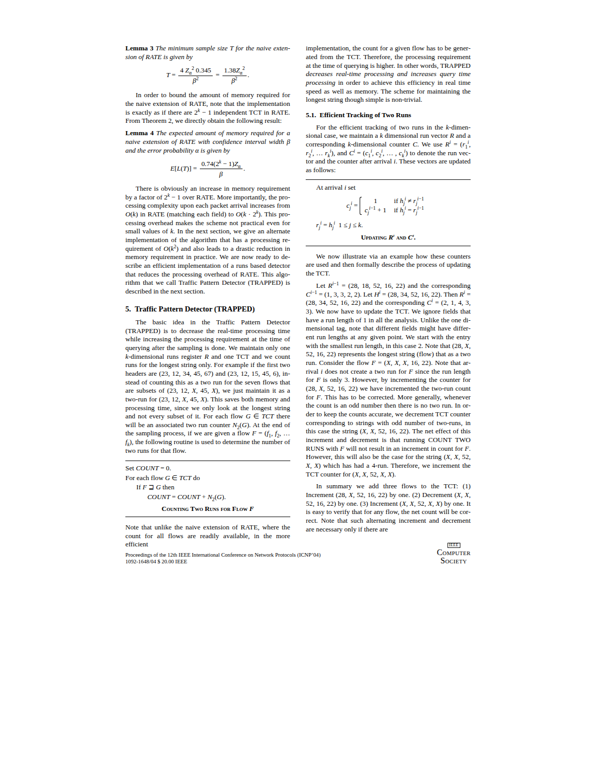Lemma 3 The minimum sample size T for the naive extension of RATE is given by
T = 4 Zα2 0.345 β2 = 1.38Zα2 β2.
In order to bound the amount of memory required for the naive extension of RATE, note that the implementation is exactly as if there are 2k − 1 independent TCT in RATE. From Theorem 2, we directly obtain the following result:
Lemma 4 The expected amount of memory required for a naive extension of RATE with confidence interval width β and the error probability α is given by
E[L(T)] = 0.74(2k − 1)Zα β.
There is obviously an increase in memory requirement by a factor of 2k − 1 over RATE. More importantly, the processing complexity upon each packet arrival increases from O(k) in RATE (matching each field) to O(k · 2k). This processing overhead makes the scheme not practical even for small values of k. In the next section, we give an alternate implementation of the algorithm that has a processing requirement of O(k2) and also leads to a drastic reduction in memory requirement in practice. We are now ready to describe an efficient implementation of a runs based detector that reduces the processing overhead of RATE. This algorithm that we call Traffic Pattern Detector (TRAPPED) is described in the next section.
5. Traffic Pattern Detector (TRAPPED)
The basic idea in the Traffic Pattern Detector (TRAPPED) is to decrease the real-time processing time while increasing the processing requirement at the time of querying after the sampling is done. We maintain only one k-dimensional runs register R and one TCT and we count runs for the longest string only. For example if the first two headers are (23, 12, 34, 45, 67) and (23, 12, 15, 45, 6), instead of counting this as a two run for the seven flows that are subsets of (23, 12, X, 45, X), we just maintain it as a two-run for (23, 12, X, 45, X). This saves both memory and processing time, since we only look at the longest string and not every subset of it. For each flow G ∈ TCT there will be an associated two run counter N2(G). At the end of the sampling process, if we are given a flow F = (f1, f2, … fk), the following routine is used to determine the number of two runs for that flow.
Set COUNT = 0.
For each flow G ∈ TCT do
If F ⊒ G then
COUNT = COUNT + N2(G).
Counting Two Runs for Flow F
Note that unlike the naive extension of RATE, where the count for all flows are readily available, in the more efficient
implementation, the count for a given flow has to be generated from the TCT. Therefore, the processing requirement at the time of querying is higher. In other words, TRAPPED decreases real-time processing and increases query time processing in order to achieve this efficiency in real time speed as well as memory. The scheme for maintaining the longest string though simple is non-trivial.
5.1. Efficient Tracking of Two Runs
For the efficient tracking of two runs in the k-dimensional case, we maintain a k dimensional run vector R and a corresponding k-dimensional counter C. We use Ri = (r1i, r2i, … rki), and Ci = (c1i, c2i, … , cki) to denote the run vector and the counter after arrival i. These vectors are updated as follows:
At arrival i set
cji =
| 1 | if h j i ≠ r j i −1 |
| c j i −1 + 1 | if h j i = r j i −1 |
rji = hji 1 ≤ j ≤ k.
Updating Ri and Ci.
We now illustrate via an example how these counters are used and then formally describe the process of updating the TCT.
Let Ri−1 = (28, 18, 52, 16, 22) and the corresponding Ci−1 = (1, 3, 3, 2, 2). Let Hi = (28, 34, 52, 16, 22). Then Ri = (28, 34, 52, 16, 22) and the corresponding Ci = (2, 1, 4, 3, 3). We now have to update the TCT. We ignore fields that have a run length of 1 in all the analysis. Unlike the one dimensional tag, note that different fields might have different run lengths at any given point. We start with the entry with the smallest run length, in this case 2. Note that (28, X, 52, 16, 22) represents the longest string (flow) that as a two run. Consider the flow F = (X, X, X, 16, 22). Note that arrival i does not create a two run for F since the run length for F is only 3. However, by incrementing the counter for (28, X, 52, 16, 22) we have incremented the two-run count for F. This has to be corrected. More generally, whenever the count is an odd number then there is no two run. In order to keep the counts accurate, we decrement TCT counter corresponding to strings with odd number of two-runs, in this case the string (X, X, 52, 16, 22). The net effect of this increment and decrement is that running COUNT TWO RUNS with F will not result in an increment in count for F. However, this will also be the case for the string (X, X, 52, X, X) which has had a 4-run. Therefore, we increment the TCT counter for (X, X, 52, X, X).
In summary we add three flows to the TCT: (1) Increment (28, X, 52, 16, 22) by one. (2) Decrement (X, X, 52, 16, 22) by one. (3) Increment (X, X, 52, X, X) by one. It is easy to verify that for any flow, the net count will be correct. Note that such alternating increment and decrement are necessary only if there are
Proceedings of the 12th IEEE International Conference on Network Protocols (ICNP’04)
1092-1648/04 $ 20.00 IEEE
IEEE
Computer
Society